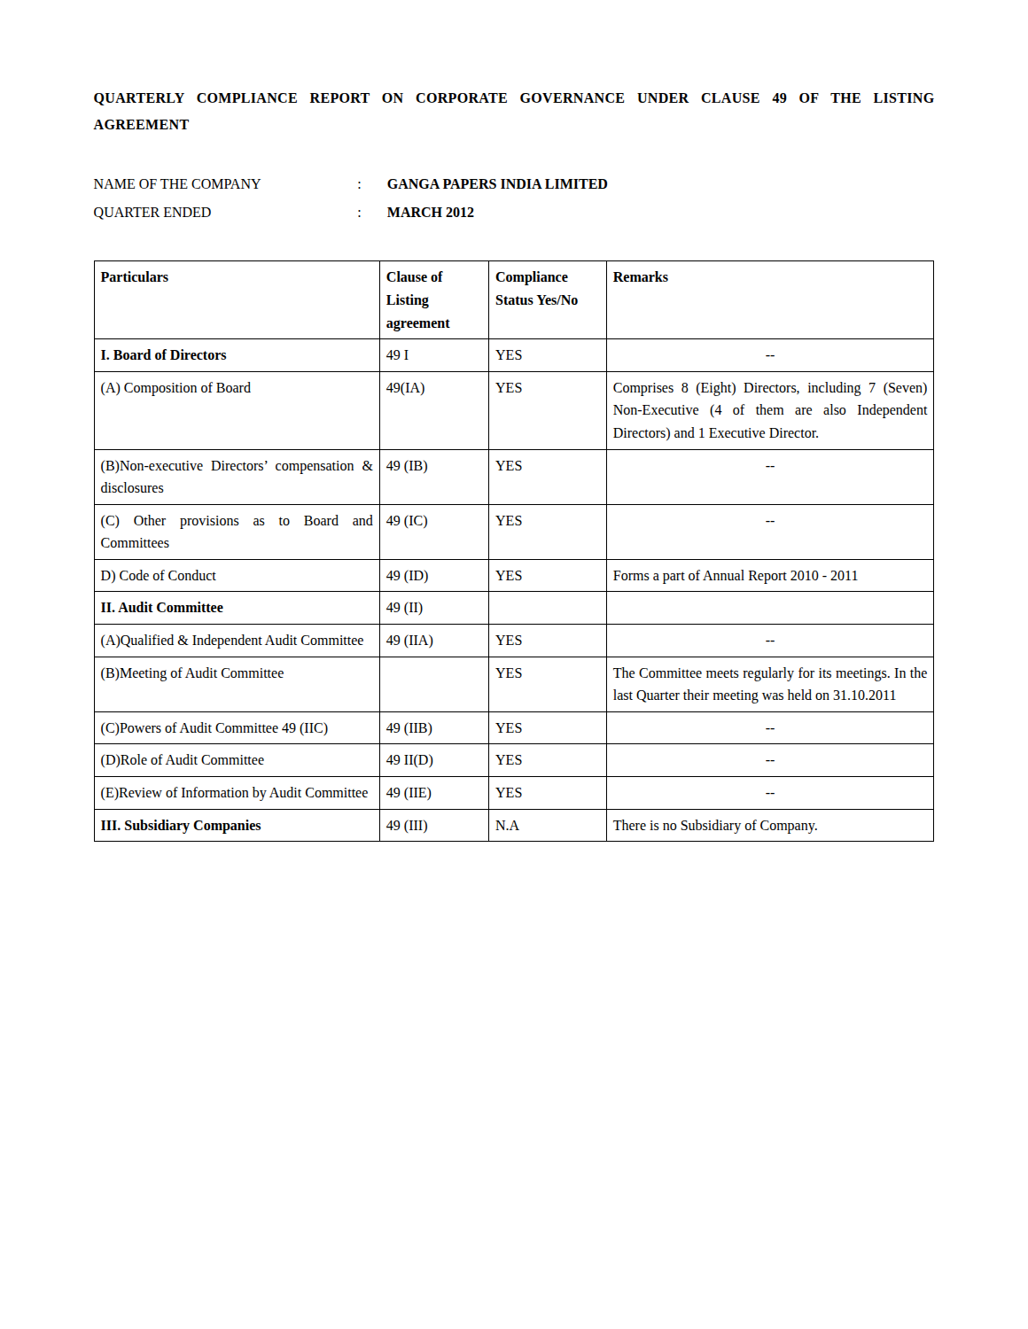Quarterly Compliance Report on Corporate Governance under Clause 49 of the Listing Agreement
NAME OF THE COMPANY: GANGA PAPERS INDIA LIMITED
QUARTER ENDED: MARCH 2012
| Particulars | Clause of Listing agreement | Compliance Status Yes/No | Remarks |
| --- | --- | --- | --- |
| I. Board of Directors | 49 I | YES | -- |
| (A) Composition of Board | 49(IA) | YES | Comprises 8 (Eight) Directors, including 7 (Seven) Non-Executive (4 of them are also Independent Directors) and 1 Executive Director. |
| (B)Non-executive Directors’ compensation & disclosures | 49 (IB) | YES | -- |
| (C) Other provisions as to Board and Committees | 49 (IC) | YES | -- |
| D) Code of Conduct | 49 (ID) | YES | Forms a part of Annual Report 2010 - 2011 |
| II. Audit Committee | 49 (II) | | |
| (A)Qualified & Independent Audit Committee | 49 (IIA) | YES | -- |
| (B)Meeting of Audit Committee | | YES | The Committee meets regularly for its meetings. In the last Quarter their meeting was held on 31.10.2011 |
| (C)Powers of Audit Committee 49 (IIC) | 49 (IIB) | YES | -- |
| (D)Role of Audit Committee | 49 II(D) | YES | -- |
| (E)Review of Information by Audit Committee | 49 (IIE) | YES | -- |
| III. Subsidiary Companies | 49 (III) | N.A | There is no Subsidiary of Company. |